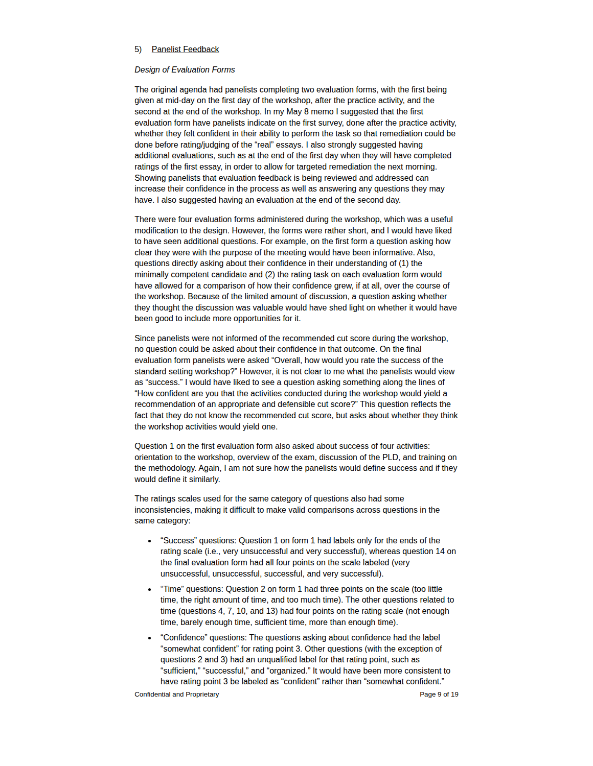5) Panelist Feedback
Design of Evaluation Forms
The original agenda had panelists completing two evaluation forms, with the first being given at mid-day on the first day of the workshop, after the practice activity, and the second at the end of the workshop. In my May 8 memo I suggested that the first evaluation form have panelists indicate on the first survey, done after the practice activity, whether they felt confident in their ability to perform the task so that remediation could be done before rating/judging of the “real” essays. I also strongly suggested having additional evaluations, such as at the end of the first day when they will have completed ratings of the first essay, in order to allow for targeted remediation the next morning. Showing panelists that evaluation feedback is being reviewed and addressed can increase their confidence in the process as well as answering any questions they may have. I also suggested having an evaluation at the end of the second day.
There were four evaluation forms administered during the workshop, which was a useful modification to the design. However, the forms were rather short, and I would have liked to have seen additional questions. For example, on the first form a question asking how clear they were with the purpose of the meeting would have been informative. Also, questions directly asking about their confidence in their understanding of (1) the minimally competent candidate and (2) the rating task on each evaluation form would have allowed for a comparison of how their confidence grew, if at all, over the course of the workshop. Because of the limited amount of discussion, a question asking whether they thought the discussion was valuable would have shed light on whether it would have been good to include more opportunities for it.
Since panelists were not informed of the recommended cut score during the workshop, no question could be asked about their confidence in that outcome. On the final evaluation form panelists were asked “Overall, how would you rate the success of the standard setting workshop?” However, it is not clear to me what the panelists would view as “success.” I would have liked to see a question asking something along the lines of “How confident are you that the activities conducted during the workshop would yield a recommendation of an appropriate and defensible cut score?” This question reflects the fact that they do not know the recommended cut score, but asks about whether they think the workshop activities would yield one.
Question 1 on the first evaluation form also asked about success of four activities: orientation to the workshop, overview of the exam, discussion of the PLD, and training on the methodology. Again, I am not sure how the panelists would define success and if they would define it similarly.
The ratings scales used for the same category of questions also had some inconsistencies, making it difficult to make valid comparisons across questions in the same category:
“Success” questions: Question 1 on form 1 had labels only for the ends of the rating scale (i.e., very unsuccessful and very successful), whereas question 14 on the final evaluation form had all four points on the scale labeled (very unsuccessful, unsuccessful, successful, and very successful).
“Time” questions: Question 2 on form 1 had three points on the scale (too little time, the right amount of time, and too much time). The other questions related to time (questions 4, 7, 10, and 13) had four points on the rating scale (not enough time, barely enough time, sufficient time, more than enough time).
“Confidence” questions: The questions asking about confidence had the label “somewhat confident” for rating point 3. Other questions (with the exception of questions 2 and 3) had an unqualified label for that rating point, such as “sufficient,” “successful,” and “organized.” It would have been more consistent to have rating point 3 be labeled as “confident” rather than “somewhat confident.”
Confidential and Proprietary Page 9 of 19